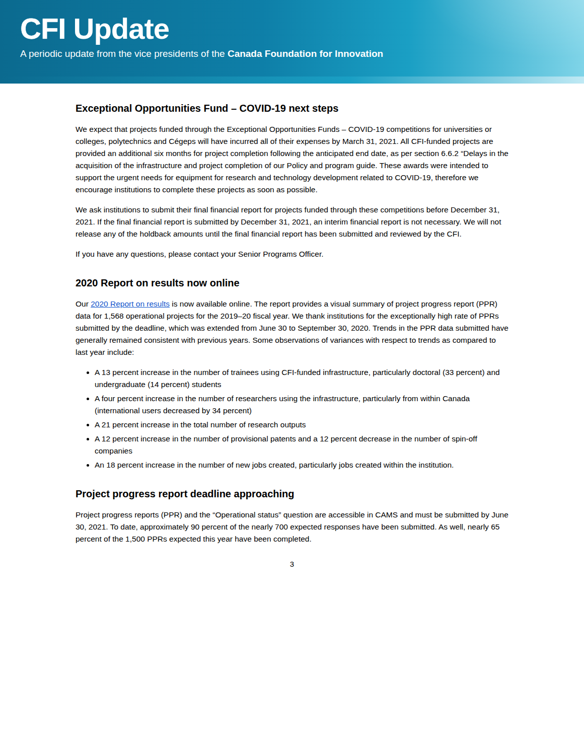CFI Update
A periodic update from the vice presidents of the Canada Foundation for Innovation
Exceptional Opportunities Fund – COVID-19 next steps
We expect that projects funded through the Exceptional Opportunities Funds – COVID-19 competitions for universities or colleges, polytechnics and Cégeps will have incurred all of their expenses by March 31, 2021. All CFI-funded projects are provided an additional six months for project completion following the anticipated end date, as per section 6.6.2 “Delays in the acquisition of the infrastructure and project completion of our Policy and program guide. These awards were intended to support the urgent needs for equipment for research and technology development related to COVID-19, therefore we encourage institutions to complete these projects as soon as possible.
We ask institutions to submit their final financial report for projects funded through these competitions before December 31, 2021. If the final financial report is submitted by December 31, 2021, an interim financial report is not necessary. We will not release any of the holdback amounts until the final financial report has been submitted and reviewed by the CFI.
If you have any questions, please contact your Senior Programs Officer.
2020 Report on results now online
Our 2020 Report on results is now available online. The report provides a visual summary of project progress report (PPR) data for 1,568 operational projects for the 2019–20 fiscal year. We thank institutions for the exceptionally high rate of PPRs submitted by the deadline, which was extended from June 30 to September 30, 2020. Trends in the PPR data submitted have generally remained consistent with previous years. Some observations of variances with respect to trends as compared to last year include:
A 13 percent increase in the number of trainees using CFI-funded infrastructure, particularly doctoral (33 percent) and undergraduate (14 percent) students
A four percent increase in the number of researchers using the infrastructure, particularly from within Canada (international users decreased by 34 percent)
A 21 percent increase in the total number of research outputs
A 12 percent increase in the number of provisional patents and a 12 percent decrease in the number of spin-off companies
An 18 percent increase in the number of new jobs created, particularly jobs created within the institution.
Project progress report deadline approaching
Project progress reports (PPR) and the “Operational status” question are accessible in CAMS and must be submitted by June 30, 2021. To date, approximately 90 percent of the nearly 700 expected responses have been submitted. As well, nearly 65 percent of the 1,500 PPRs expected this year have been completed.
3